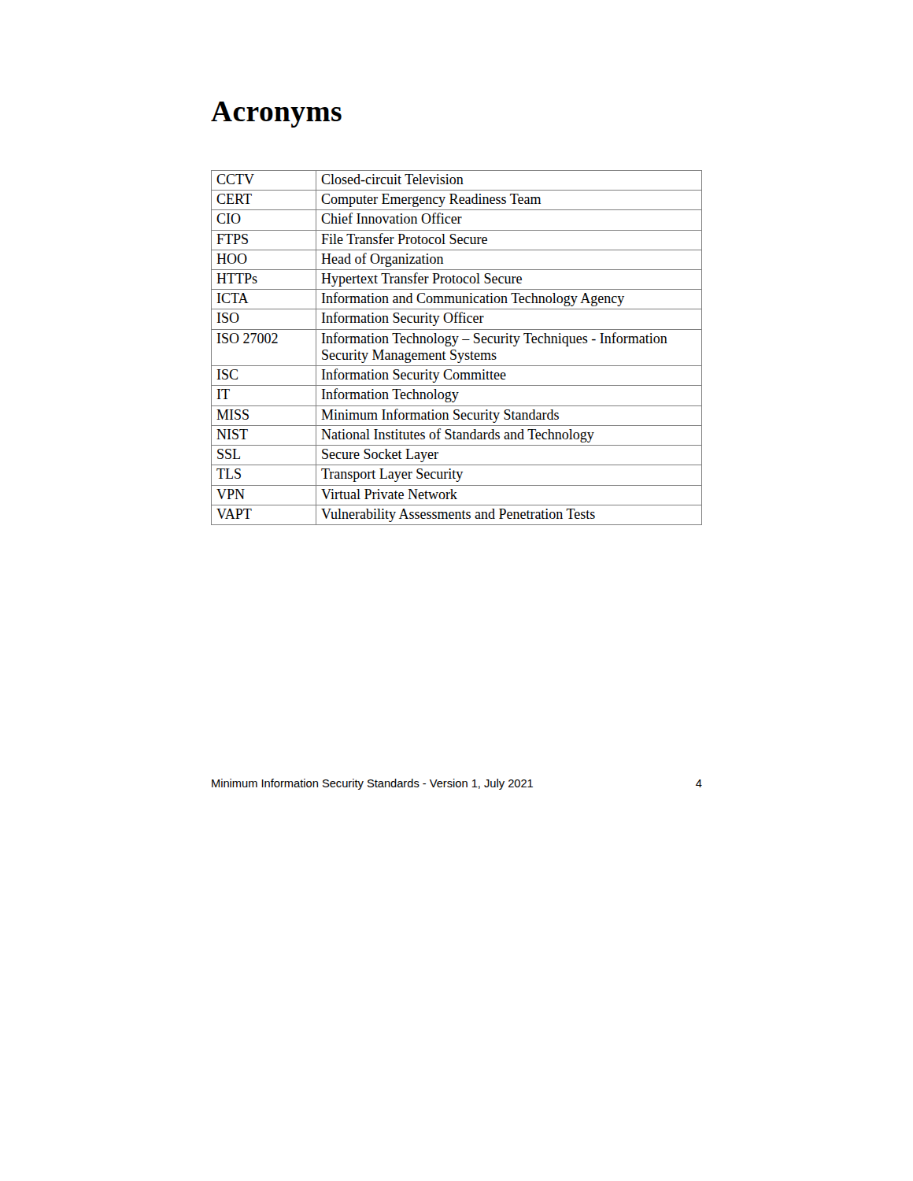Acronyms
| CCTV | Closed-circuit Television |
| CERT | Computer Emergency Readiness Team |
| CIO | Chief Innovation Officer |
| FTPS | File Transfer Protocol Secure |
| HOO | Head of Organization |
| HTTPs | Hypertext Transfer Protocol Secure |
| ICTA | Information and Communication Technology Agency |
| ISO | Information Security Officer |
| ISO 27002 | Information Technology – Security Techniques - Information Security Management Systems |
| ISC | Information Security Committee |
| IT | Information Technology |
| MISS | Minimum Information Security Standards |
| NIST | National Institutes of Standards and Technology |
| SSL | Secure Socket Layer |
| TLS | Transport Layer Security |
| VPN | Virtual Private Network |
| VAPT | Vulnerability Assessments and Penetration Tests |
Minimum Information Security Standards - Version 1, July 2021 4